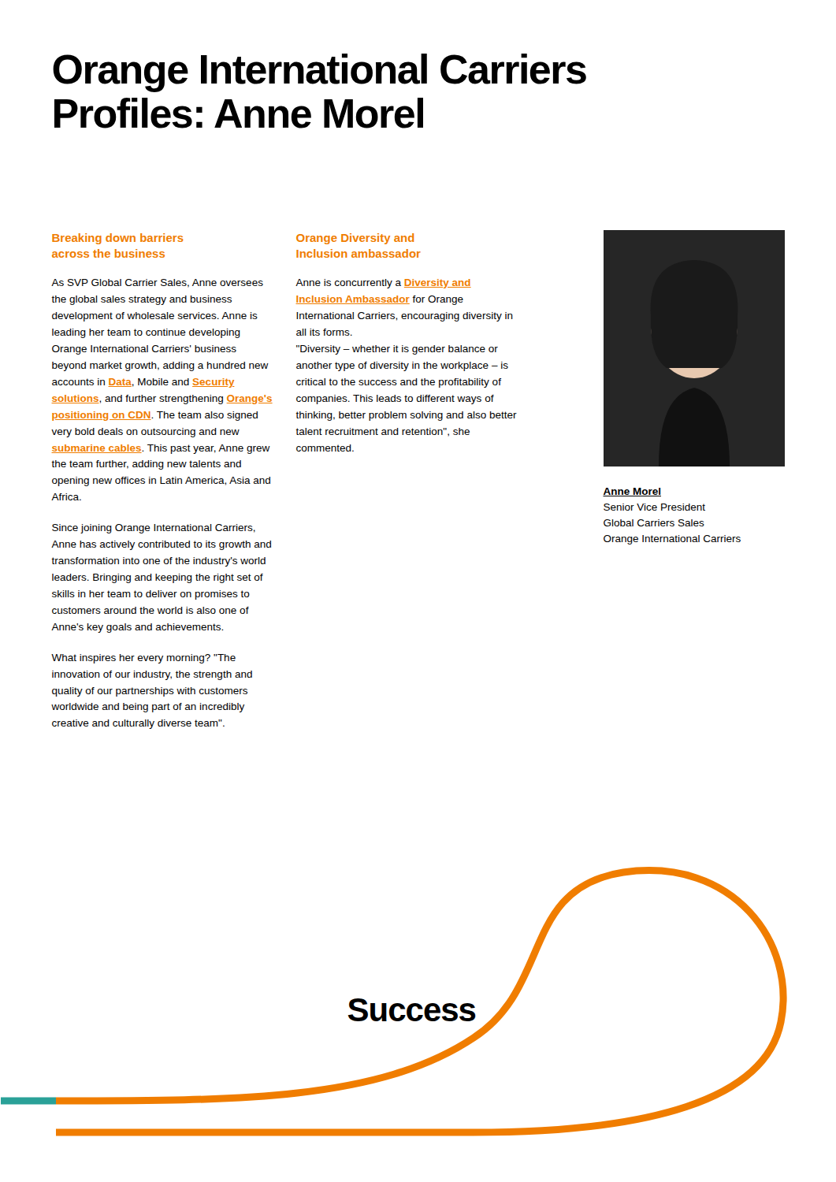Orange International Carriers
Profiles: Anne Morel
Breaking down barriers
across the business
As SVP Global Carrier Sales, Anne oversees the global sales strategy and business development of wholesale services. Anne is leading her team to continue developing Orange International Carriers' business beyond market growth, adding a hundred new accounts in Data, Mobile and Security solutions, and further strengthening Orange's positioning on CDN. The team also signed very bold deals on outsourcing and new submarine cables. This past year, Anne grew the team further, adding new talents and opening new offices in Latin America, Asia and Africa.
Since joining Orange International Carriers, Anne has actively contributed to its growth and transformation into one of the industry's world leaders. Bringing and keeping the right set of skills in her team to deliver on promises to customers around the world is also one of Anne's key goals and achievements.
What inspires her every morning? "The innovation of our industry, the strength and quality of our partnerships with customers worldwide and being part of an incredibly creative and culturally diverse team".
Orange Diversity and
Inclusion ambassador
Anne is concurrently a Diversity and Inclusion Ambassador for Orange International Carriers, encouraging diversity in all its forms.
"Diversity – whether it is gender balance or another type of diversity in the workplace – is critical to the success and the profitability of companies. This leads to different ways of thinking, better problem solving and also better talent recruitment and retention", she commented.
Anne Morel
Senior Vice President
Global Carriers Sales
Orange International Carriers
Success